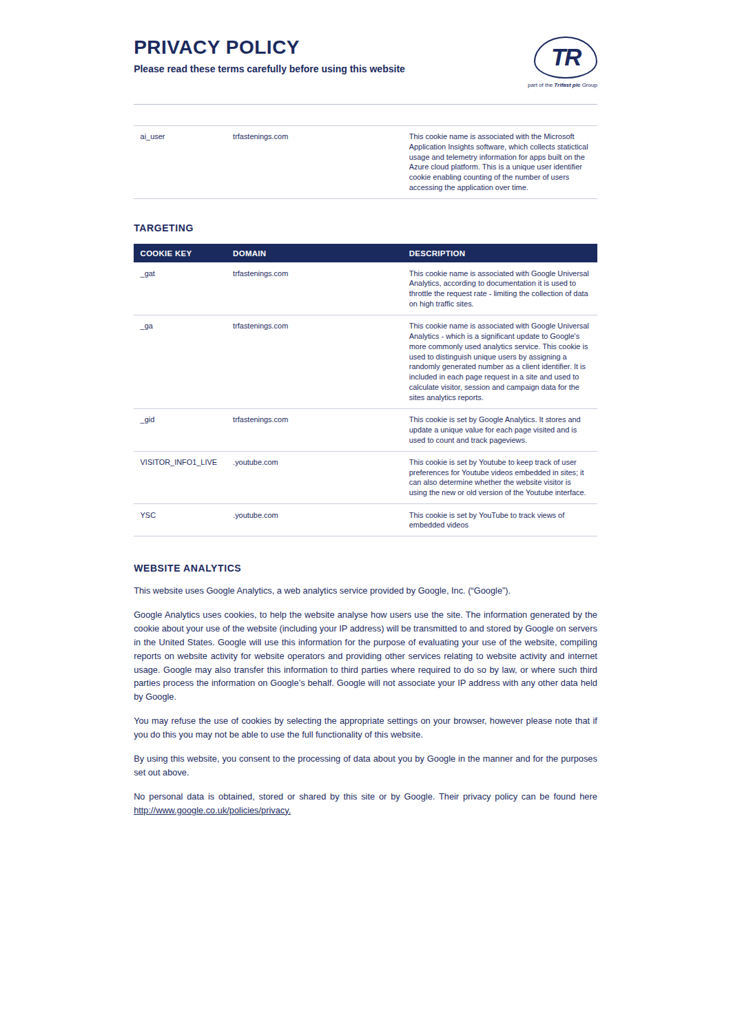PRIVACY POLICY
Please read these terms carefully before using this website
TR
part of the Trifast plc Group
| ai_user | trfastenings.com | This cookie name is associated with the Microsoft Application Insights software, which collects statictical usage and telemetry information for apps built on the Azure cloud platform. This is a unique user identifier cookie enabling counting of the number of users accessing the application over time. |
TARGETING
| COOKIE KEY | DOMAIN | DESCRIPTION |
| --- | --- | --- |
| _gat | trfastenings.com | This cookie name is associated with Google Universal Analytics, according to documentation it is used to throttle the request rate - limiting the collection of data on high traffic sites. |
| _ga | trfastenings.com | This cookie name is associated with Google Universal Analytics - which is a significant update to Google's more commonly used analytics service. This cookie is used to distinguish unique users by assigning a randomly generated number as a client identifier. It is included in each page request in a site and used to calculate visitor, session and campaign data for the sites analytics reports. |
| _gid | trfastenings.com | This cookie is set by Google Analytics. It stores and update a unique value for each page visited and is used to count and track pageviews. |
| VISITOR_INFO1_LIVE | .youtube.com | This cookie is set by Youtube to keep track of user preferences for Youtube videos embedded in sites; it can also determine whether the website visitor is using the new or old version of the Youtube interface. |
| YSC | .youtube.com | This cookie is set by YouTube to track views of embedded videos |
WEBSITE ANALYTICS
This website uses Google Analytics, a web analytics service provided by Google, Inc. (“Google”).
Google Analytics uses cookies, to help the website analyse how users use the site. The information generated by the cookie about your use of the website (including your IP address) will be transmitted to and stored by Google on servers in the United States. Google will use this information for the purpose of evaluating your use of the website, compiling reports on website activity for website operators and providing other services relating to website activity and internet usage. Google may also transfer this information to third parties where required to do so by law, or where such third parties process the information on Google’s behalf. Google will not associate your IP address with any other data held by Google.
You may refuse the use of cookies by selecting the appropriate settings on your browser, however please note that if you do this you may not be able to use the full functionality of this website.
By using this website, you consent to the processing of data about you by Google in the manner and for the purposes set out above.
No personal data is obtained, stored or shared by this site or by Google. Their privacy policy can be found here http://www.google.co.uk/policies/privacy.